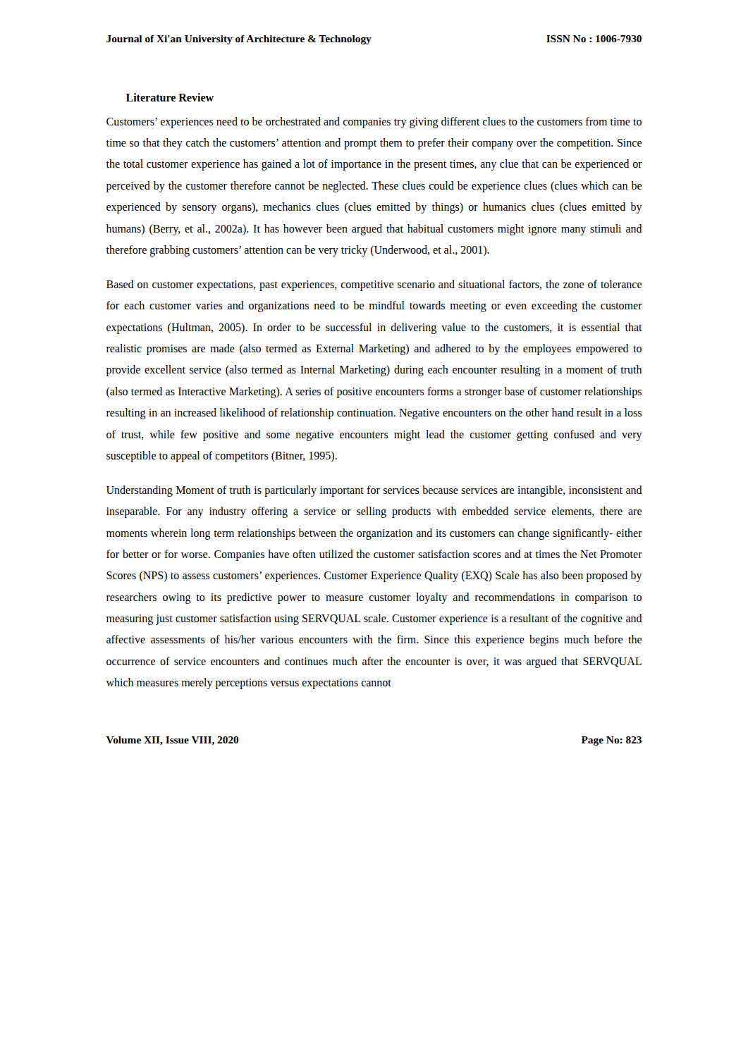Journal of Xi'an University of Architecture & Technology
ISSN No : 1006-7930
Literature Review
Customers’ experiences need to be orchestrated and companies try giving different clues to the customers from time to time so that they catch the customers’ attention and prompt them to prefer their company over the competition. Since the total customer experience has gained a lot of importance in the present times, any clue that can be experienced or perceived by the customer therefore cannot be neglected. These clues could be experience clues (clues which can be experienced by sensory organs), mechanics clues (clues emitted by things) or humanics clues (clues emitted by humans) (Berry, et al., 2002a). It has however been argued that habitual customers might ignore many stimuli and therefore grabbing customers’ attention can be very tricky (Underwood, et al., 2001).
Based on customer expectations, past experiences, competitive scenario and situational factors, the zone of tolerance for each customer varies and organizations need to be mindful towards meeting or even exceeding the customer expectations (Hultman, 2005). In order to be successful in delivering value to the customers, it is essential that realistic promises are made (also termed as External Marketing) and adhered to by the employees empowered to provide excellent service (also termed as Internal Marketing) during each encounter resulting in a moment of truth (also termed as Interactive Marketing). A series of positive encounters forms a stronger base of customer relationships resulting in an increased likelihood of relationship continuation. Negative encounters on the other hand result in a loss of trust, while few positive and some negative encounters might lead the customer getting confused and very susceptible to appeal of competitors (Bitner, 1995).
Understanding Moment of truth is particularly important for services because services are intangible, inconsistent and inseparable. For any industry offering a service or selling products with embedded service elements, there are moments wherein long term relationships between the organization and its customers can change significantly- either for better or for worse. Companies have often utilized the customer satisfaction scores and at times the Net Promoter Scores (NPS) to assess customers’ experiences. Customer Experience Quality (EXQ) Scale has also been proposed by researchers owing to its predictive power to measure customer loyalty and recommendations in comparison to measuring just customer satisfaction using SERVQUAL scale. Customer experience is a resultant of the cognitive and affective assessments of his/her various encounters with the firm. Since this experience begins much before the occurrence of service encounters and continues much after the encounter is over, it was argued that SERVQUAL which measures merely perceptions versus expectations cannot
Volume XII, Issue VIII, 2020
Page No: 823